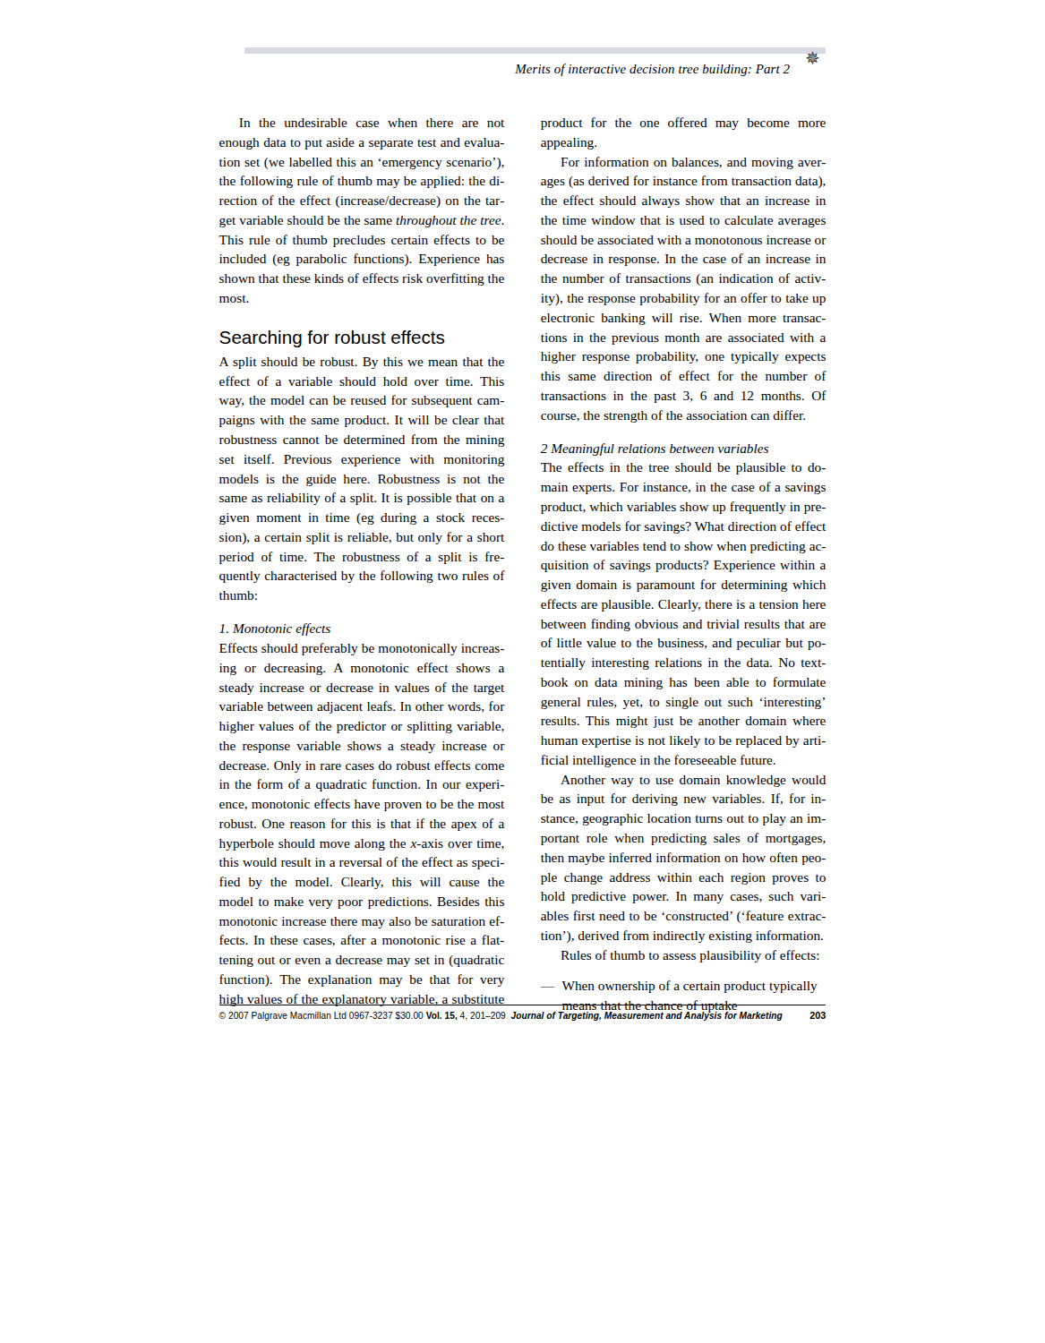Merits of interactive decision tree building: Part 2
✵
In the undesirable case when there are not enough data to put aside a separate test and evaluation set (we labelled this an ‘emergency scenario’), the following rule of thumb may be applied: the direction of the effect (increase/decrease) on the target variable should be the same throughout the tree. This rule of thumb precludes certain effects to be included (eg parabolic functions). Experience has shown that these kinds of effects risk overfitting the most.
Searching for robust effects
A split should be robust. By this we mean that the effect of a variable should hold over time. This way, the model can be reused for subsequent campaigns with the same product. It will be clear that robustness cannot be determined from the mining set itself. Previous experience with monitoring models is the guide here. Robustness is not the same as reliability of a split. It is possible that on a given moment in time (eg during a stock recession), a certain split is reliable, but only for a short period of time. The robustness of a split is frequently characterised by the following two rules of thumb:
1. Monotonic effects
Effects should preferably be monotonically increasing or decreasing. A monotonic effect shows a steady increase or decrease in values of the target variable between adjacent leafs. In other words, for higher values of the predictor or splitting variable, the response variable shows a steady increase or decrease. Only in rare cases do robust effects come in the form of a quadratic function. In our experience, monotonic effects have proven to be the most robust. One reason for this is that if the apex of a hyperbole should move along the x-axis over time, this would result in a reversal of the effect as specified by the model. Clearly, this will cause the model to make very poor predictions. Besides this monotonic increase there may also be saturation effects. In these cases, after a monotonic rise a flattening out or even a decrease may set in (quadratic function). The explanation may be that for very high values of the explanatory variable, a substitute product for the one offered may become more appealing.
For information on balances, and moving averages (as derived for instance from transaction data), the effect should always show that an increase in the time window that is used to calculate averages should be associated with a monotonous increase or decrease in response. In the case of an increase in the number of transactions (an indication of activity), the response probability for an offer to take up electronic banking will rise. When more transactions in the previous month are associated with a higher response probability, one typically expects this same direction of effect for the number of transactions in the past 3, 6 and 12 months. Of course, the strength of the association can differ.
2 Meaningful relations between variables
The effects in the tree should be plausible to domain experts. For instance, in the case of a savings product, which variables show up frequently in predictive models for savings? What direction of effect do these variables tend to show when predicting acquisition of savings products? Experience within a given domain is paramount for determining which effects are plausible. Clearly, there is a tension here between finding obvious and trivial results that are of little value to the business, and peculiar but potentially interesting relations in the data. No textbook on data mining has been able to formulate general rules, yet, to single out such ‘interesting’ results. This might just be another domain where human expertise is not likely to be replaced by artificial intelligence in the foreseeable future.
Another way to use domain knowledge would be as input for deriving new variables. If, for instance, geographic location turns out to play an important role when predicting sales of mortgages, then maybe inferred information on how often people change address within each region proves to hold predictive power. In many cases, such variables first need to be ‘constructed’ (‘feature extraction’), derived from indirectly existing information.
Rules of thumb to assess plausibility of effects:
When ownership of a certain product typically means that the chance of uptake
© 2007 Palgrave Macmillan Ltd 0967-3237 $30.00 Vol. 15, 4, 201–209 Journal of Targeting, Measurement and Analysis for Marketing
203